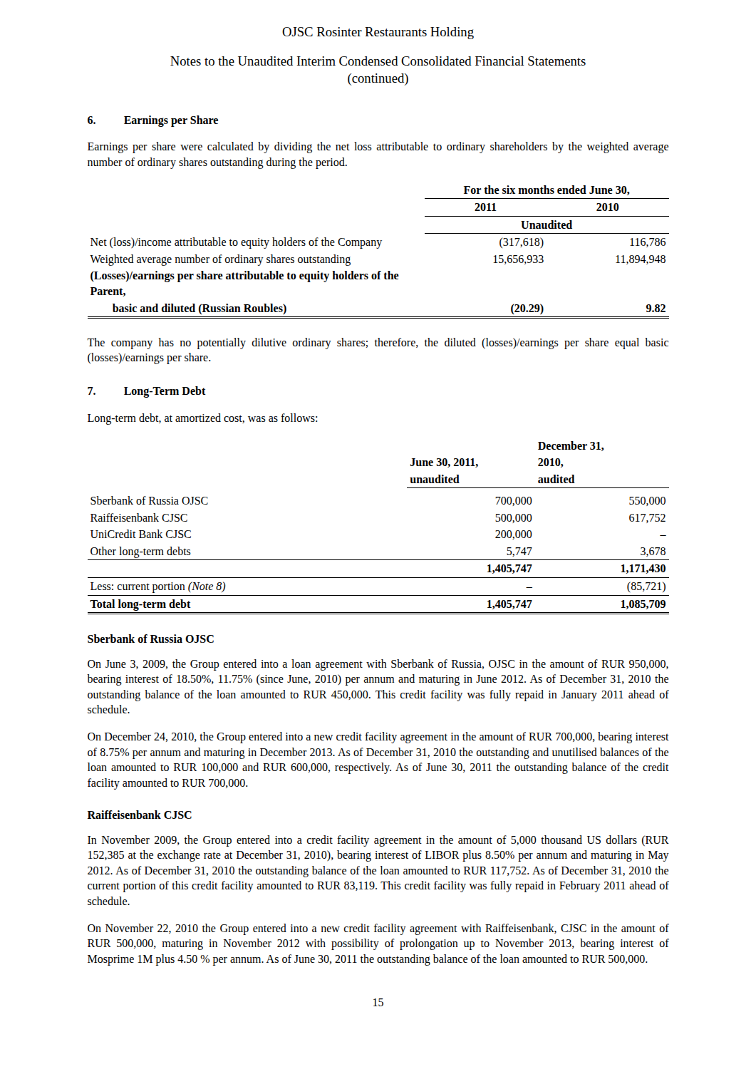OJSC Rosinter Restaurants Holding
Notes to the Unaudited Interim Condensed Consolidated Financial Statements
(continued)
6. Earnings per Share
Earnings per share were calculated by dividing the net loss attributable to ordinary shareholders by the weighted average number of ordinary shares outstanding during the period.
| | For the six months ended June 30, |
| | 2011 | 2010 |
| | Unaudited |
| Net (loss)/income attributable to equity holders of the Company | (317,618) | 116,786 |
| Weighted average number of ordinary shares outstanding | 15,656,933 | 11,894,948 |
| (Losses)/earnings per share attributable to equity holders of the Parent, | | |
| basic and diluted (Russian Roubles) | (20.29) | 9.82 |
The company has no potentially dilutive ordinary shares; therefore, the diluted (losses)/earnings per share equal basic (losses)/earnings per share.
7. Long-Term Debt
Long-term debt, at amortized cost, was as follows:
| | | December 31, |
| | June 30, 2011, | 2010, |
| | unaudited | audited |
| Sberbank of Russia OJSC | 700,000 | 550,000 |
| Raiffeisenbank CJSC | 500,000 | 617,752 |
| UniCredit Bank CJSC | 200,000 | – |
| Other long-term debts | 5,747 | 3,678 |
| | 1,405,747 | 1,171,430 |
| Less: current portion (Note 8) | – | (85,721) |
| Total long-term debt | 1,405,747 | 1,085,709 |
Sberbank of Russia OJSC
On June 3, 2009, the Group entered into a loan agreement with Sberbank of Russia, OJSC in the amount of RUR 950,000, bearing interest of 18.50%, 11.75% (since June, 2010) per annum and maturing in June 2012. As of December 31, 2010 the outstanding balance of the loan amounted to RUR 450,000. This credit facility was fully repaid in January 2011 ahead of schedule.
On December 24, 2010, the Group entered into a new credit facility agreement in the amount of RUR 700,000, bearing interest of 8.75% per annum and maturing in December 2013. As of December 31, 2010 the outstanding and unutilised balances of the loan amounted to RUR 100,000 and RUR 600,000, respectively. As of June 30, 2011 the outstanding balance of the credit facility amounted to RUR 700,000.
Raiffeisenbank CJSC
In November 2009, the Group entered into a credit facility agreement in the amount of 5,000 thousand US dollars (RUR 152,385 at the exchange rate at December 31, 2010), bearing interest of LIBOR plus 8.50% per annum and maturing in May 2012. As of December 31, 2010 the outstanding balance of the loan amounted to RUR 117,752. As of December 31, 2010 the current portion of this credit facility amounted to RUR 83,119. This credit facility was fully repaid in February 2011 ahead of schedule.
On November 22, 2010 the Group entered into a new credit facility agreement with Raiffeisenbank, CJSC in the amount of RUR 500,000, maturing in November 2012 with possibility of prolongation up to November 2013, bearing interest of Mosprime 1M plus 4.50 % per annum. As of June 30, 2011 the outstanding balance of the loan amounted to RUR 500,000.
15